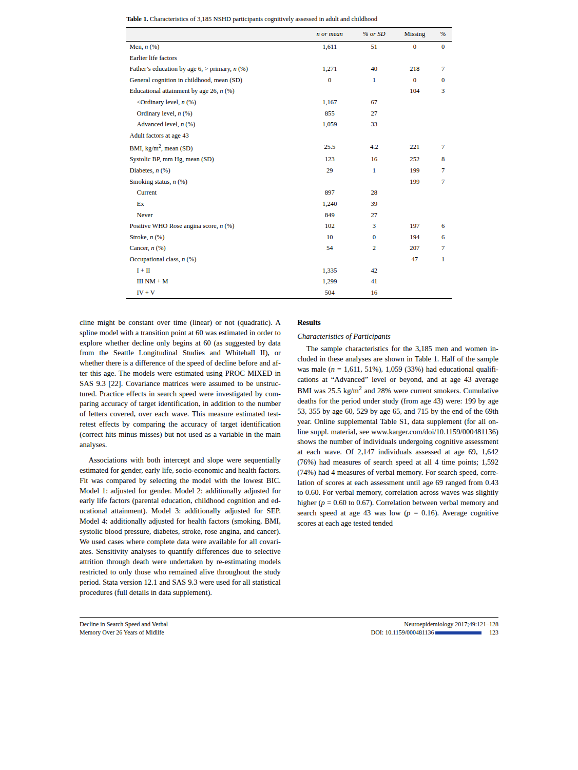Table 1. Characteristics of 3,185 NSHD participants cognitively assessed in adult and childhood
| | n or mean | % or SD | Missing | % |
| --- | --- | --- | --- | --- |
| Men, n (%) | 1,611 | 51 | 0 | 0 |
| Earlier life factors | | | | |
| Father’s education by age 6, > primary, n (%) | 1,271 | 40 | 218 | 7 |
| General cognition in childhood, mean (SD) | 0 | 1 | 0 | 0 |
| Educational attainment by age 26, n (%) | | | 104 | 3 |
| <Ordinary level, n (%) | 1,167 | 67 | | |
| Ordinary level, n (%) | 855 | 27 | | |
| Advanced level, n (%) | 1,059 | 33 | | |
| Adult factors at age 43 | | | | |
| BMI, kg/m 2 , mean (SD) | 25.5 | 4.2 | 221 | 7 |
| Systolic BP, mm Hg, mean (SD) | 123 | 16 | 252 | 8 |
| Diabetes, n (%) | 29 | 1 | 199 | 7 |
| Smoking status, n (%) | | | 199 | 7 |
| Current | 897 | 28 | | |
| Ex | 1,240 | 39 | | |
| Never | 849 | 27 | | |
| Positive WHO Rose angina score, n (%) | 102 | 3 | 197 | 6 |
| Stroke, n (%) | 10 | 0 | 194 | 6 |
| Cancer, n (%) | 54 | 2 | 207 | 7 |
| Occupational class, n (%) | | | 47 | 1 |
| I + II | 1,335 | 42 | | |
| III NM + M | 1,299 | 41 | | |
| IV + V | 504 | 16 | | |
cline might be constant over time (linear) or not (quadratic). A spline model with a transition point at 60 was estimated in order to explore whether decline only begins at 60 (as suggested by data from the Seattle Longitudinal Studies and Whitehall II), or whether there is a difference of the speed of decline before and after this age. The models were estimated using PROC MIXED in SAS 9.3 [22]. Covariance matrices were assumed to be unstructured. Practice effects in search speed were investigated by comparing accuracy of target identification, in addition to the number of letters covered, over each wave. This measure estimated test-retest effects by comparing the accuracy of target identification (correct hits minus misses) but not used as a variable in the main analyses.
Associations with both intercept and slope were sequentially estimated for gender, early life, socio-economic and health factors. Fit was compared by selecting the model with the lowest BIC. Model 1: adjusted for gender. Model 2: additionally adjusted for early life factors (parental education, childhood cognition and educational attainment). Model 3: additionally adjusted for SEP. Model 4: additionally adjusted for health factors (smoking, BMI, systolic blood pressure, diabetes, stroke, rose angina, and cancer). We used cases where complete data were available for all covariates. Sensitivity analyses to quantify differences due to selective attrition through death were undertaken by re-estimating models restricted to only those who remained alive throughout the study period. Stata version 12.1 and SAS 9.3 were used for all statistical procedures (full details in data supplement).
Results
Characteristics of Participants
The sample characteristics for the 3,185 men and women included in these analyses are shown in Table 1. Half of the sample was male (n = 1,611, 51%), 1,059 (33%) had educational qualifications at “Advanced” level or beyond, and at age 43 average BMI was 25.5 kg/m2 and 28% were current smokers. Cumulative deaths for the period under study (from age 43) were: 199 by age 53, 355 by age 60, 529 by age 65, and 715 by the end of the 69th year. Online supplemental Table S1, data supplement (for all online suppl. material, see www.karger.com/doi/10.1159/000481136) shows the number of individuals undergoing cognitive assessment at each wave. Of 2,147 individuals assessed at age 69, 1,642 (76%) had measures of search speed at all 4 time points; 1,592 (74%) had 4 measures of verbal memory. For search speed, correlation of scores at each assessment until age 69 ranged from 0.43 to 0.60. For verbal memory, correlation across waves was slightly higher (p = 0.60 to 0.67). Correlation between verbal memory and search speed at age 43 was low (p = 0.16). Average cognitive scores at each age tested tended
Decline in Search Speed and Verbal
Memory Over 26 Years of Midlife
Neuroepidemiology 2017;49:121–128
DOI: 10.1159/000481136 123